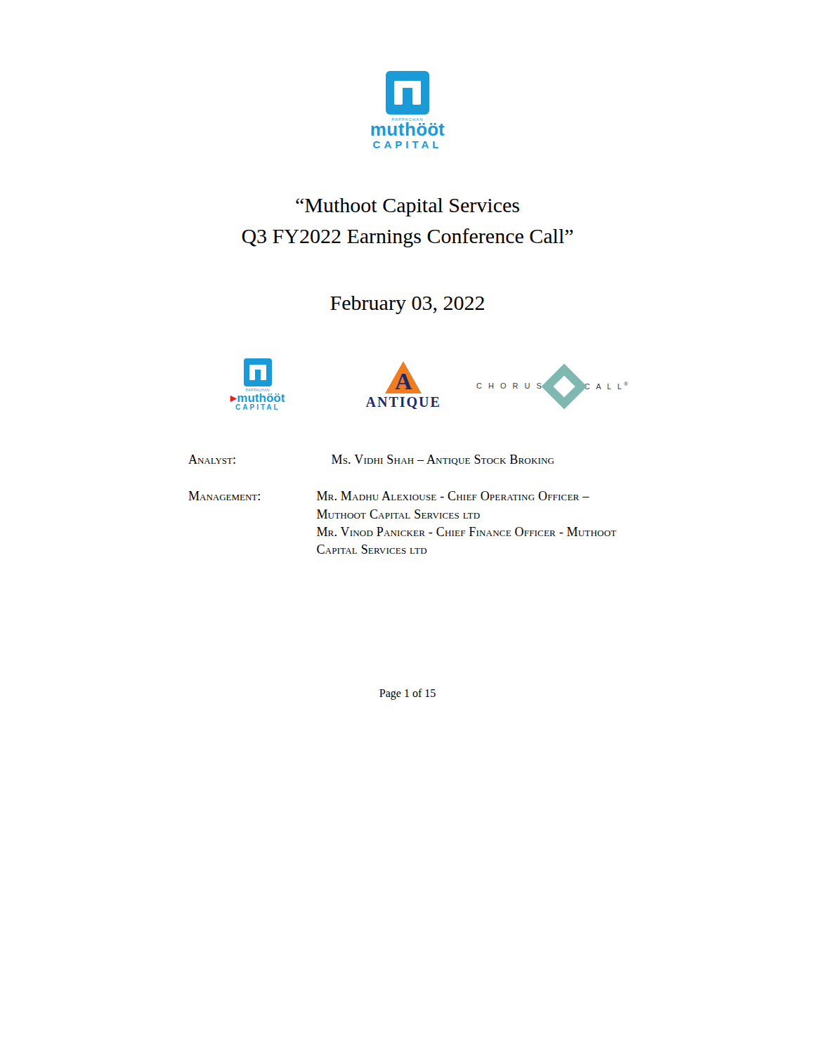PAPPACHAN
muthööt
CAPITAL
“Muthoot Capital Services
Q3 FY2022 Earnings Conference Call”
February 03, 2022
PAPPACHAN
▸muthööt
CAPITAL
A
ANTIQUE
C H O R U S C A L L®
| Analyst: | Ms. Vidhi Shah – Antique Stock Broking |
| Management: | Mr. Madhu Alexiouse - Chief Operating Officer – Muthoot Capital Services ltd Mr. Vinod Panicker - Chief Finance Officer - Muthoot Capital Services ltd |
Page 1 of 15